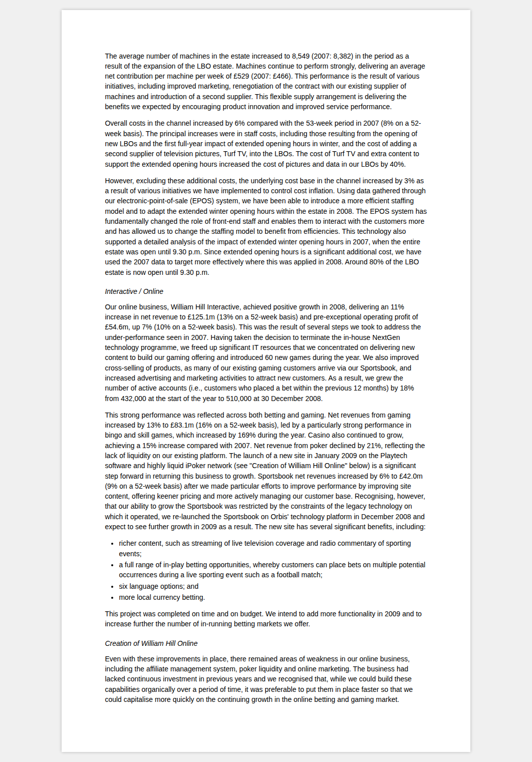The average number of machines in the estate increased to 8,549 (2007: 8,382) in the period as a result of the expansion of the LBO estate. Machines continue to perform strongly, delivering an average net contribution per machine per week of £529 (2007: £466). This performance is the result of various initiatives, including improved marketing, renegotiation of the contract with our existing supplier of machines and introduction of a second supplier. This flexible supply arrangement is delivering the benefits we expected by encouraging product innovation and improved service performance.
Overall costs in the channel increased by 6% compared with the 53-week period in 2007 (8% on a 52-week basis). The principal increases were in staff costs, including those resulting from the opening of new LBOs and the first full-year impact of extended opening hours in winter, and the cost of adding a second supplier of television pictures, Turf TV, into the LBOs. The cost of Turf TV and extra content to support the extended opening hours increased the cost of pictures and data in our LBOs by 40%.
However, excluding these additional costs, the underlying cost base in the channel increased by 3% as a result of various initiatives we have implemented to control cost inflation. Using data gathered through our electronic-point-of-sale (EPOS) system, we have been able to introduce a more efficient staffing model and to adapt the extended winter opening hours within the estate in 2008. The EPOS system has fundamentally changed the role of front-end staff and enables them to interact with the customers more and has allowed us to change the staffing model to benefit from efficiencies. This technology also supported a detailed analysis of the impact of extended winter opening hours in 2007, when the entire estate was open until 9.30 p.m. Since extended opening hours is a significant additional cost, we have used the 2007 data to target more effectively where this was applied in 2008. Around 80% of the LBO estate is now open until 9.30 p.m.
Interactive / Online
Our online business, William Hill Interactive, achieved positive growth in 2008, delivering an 11% increase in net revenue to £125.1m (13% on a 52-week basis) and pre-exceptional operating profit of £54.6m, up 7% (10% on a 52-week basis). This was the result of several steps we took to address the under-performance seen in 2007. Having taken the decision to terminate the in-house NextGen technology programme, we freed up significant IT resources that we concentrated on delivering new content to build our gaming offering and introduced 60 new games during the year. We also improved cross-selling of products, as many of our existing gaming customers arrive via our Sportsbook, and increased advertising and marketing activities to attract new customers. As a result, we grew the number of active accounts (i.e., customers who placed a bet within the previous 12 months) by 18% from 432,000 at the start of the year to 510,000 at 30 December 2008.
This strong performance was reflected across both betting and gaming. Net revenues from gaming increased by 13% to £83.1m (16% on a 52-week basis), led by a particularly strong performance in bingo and skill games, which increased by 169% during the year. Casino also continued to grow, achieving a 15% increase compared with 2007. Net revenue from poker declined by 21%, reflecting the lack of liquidity on our existing platform. The launch of a new site in January 2009 on the Playtech software and highly liquid iPoker network (see "Creation of William Hill Online" below) is a significant step forward in returning this business to growth. Sportsbook net revenues increased by 6% to £42.0m (9% on a 52-week basis) after we made particular efforts to improve performance by improving site content, offering keener pricing and more actively managing our customer base. Recognising, however, that our ability to grow the Sportsbook was restricted by the constraints of the legacy technology on which it operated, we re-launched the Sportsbook on Orbis' technology platform in December 2008 and expect to see further growth in 2009 as a result. The new site has several significant benefits, including:
richer content, such as streaming of live television coverage and radio commentary of sporting events;
a full range of in-play betting opportunities, whereby customers can place bets on multiple potential occurrences during a live sporting event such as a football match;
six language options; and
more local currency betting.
This project was completed on time and on budget. We intend to add more functionality in 2009 and to increase further the number of in-running betting markets we offer.
Creation of William Hill Online
Even with these improvements in place, there remained areas of weakness in our online business, including the affiliate management system, poker liquidity and online marketing. The business had lacked continuous investment in previous years and we recognised that, while we could build these capabilities organically over a period of time, it was preferable to put them in place faster so that we could capitalise more quickly on the continuing growth in the online betting and gaming market.